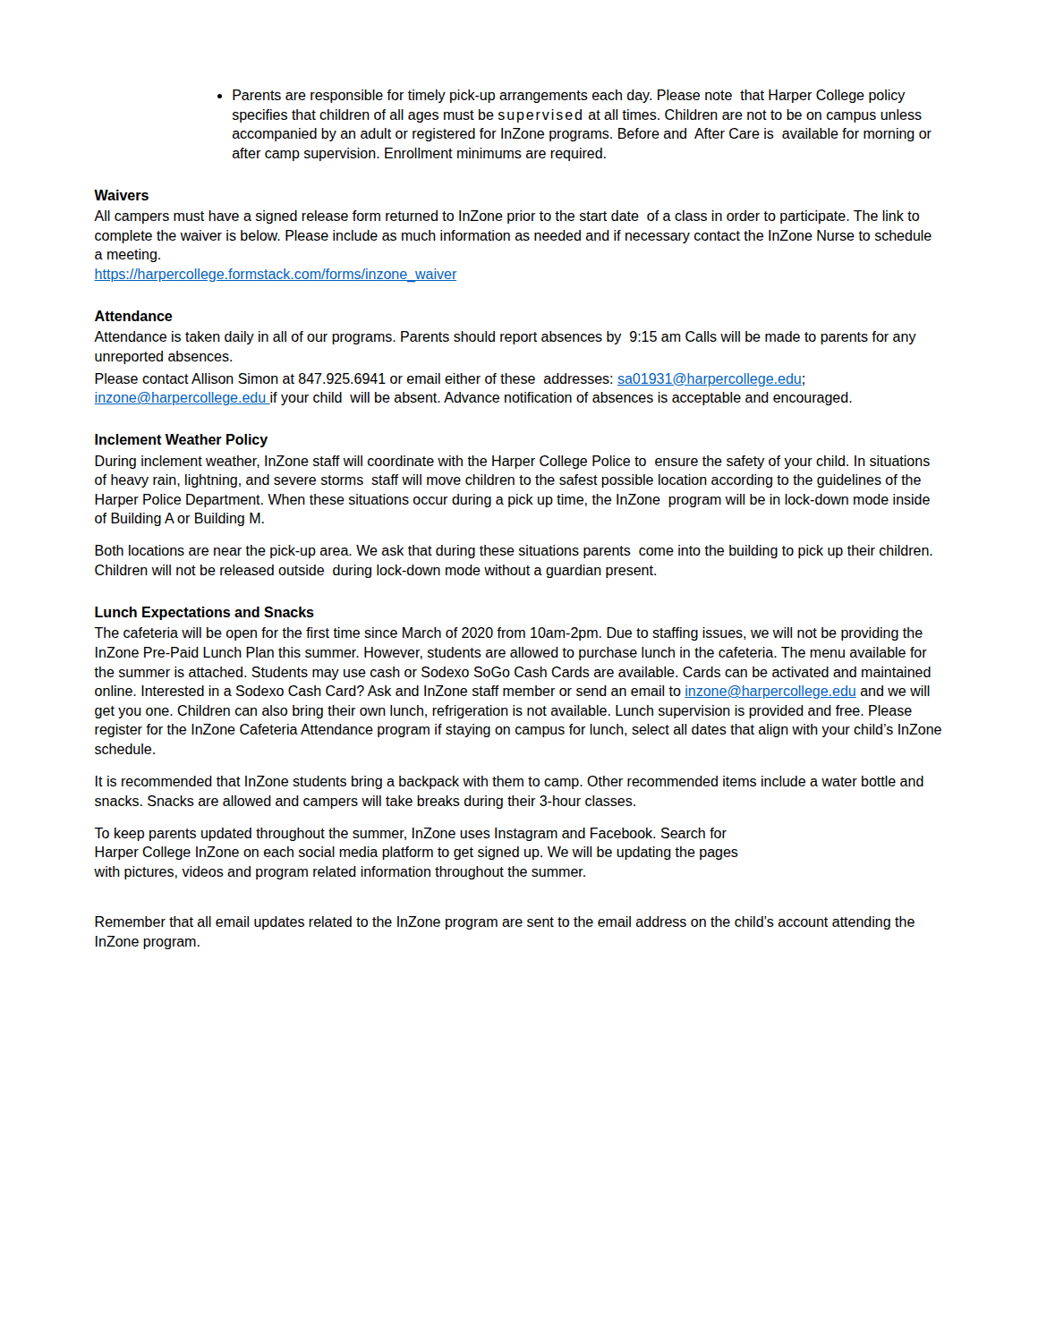Parents are responsible for timely pick-up arrangements each day. Please note that Harper College policy specifies that children of all ages must be supervised at all times. Children are not to be on campus unless accompanied by an adult or registered for InZone programs. Before and After Care is available for morning or after camp supervision. Enrollment minimums are required.
Waivers
All campers must have a signed release form returned to InZone prior to the start date of a class in order to participate. The link to complete the waiver is below. Please include as much information as needed and if necessary contact the InZone Nurse to schedule a meeting.
https://harpercollege.formstack.com/forms/inzone_waiver
Attendance
Attendance is taken daily in all of our programs. Parents should report absences by 9:15 am Calls will be made to parents for any unreported absences.
Please contact Allison Simon at 847.925.6941 or email either of these addresses: sa01931@harpercollege.edu; inzone@harpercollege.edu if your child will be absent. Advance notification of absences is acceptable and encouraged.
Inclement Weather Policy
During inclement weather, InZone staff will coordinate with the Harper College Police to ensure the safety of your child. In situations of heavy rain, lightning, and severe storms staff will move children to the safest possible location according to the guidelines of the Harper Police Department. When these situations occur during a pick up time, the InZone program will be in lock-down mode inside of Building A or Building M.
Both locations are near the pick-up area. We ask that during these situations parents come into the building to pick up their children. Children will not be released outside during lock-down mode without a guardian present.
Lunch Expectations and Snacks
The cafeteria will be open for the first time since March of 2020 from 10am-2pm. Due to staffing issues, we will not be providing the InZone Pre-Paid Lunch Plan this summer. However, students are allowed to purchase lunch in the cafeteria. The menu available for the summer is attached. Students may use cash or Sodexo SoGo Cash Cards are available. Cards can be activated and maintained online. Interested in a Sodexo Cash Card? Ask and InZone staff member or send an email to inzone@harpercollege.edu and we will get you one. Children can also bring their own lunch, refrigeration is not available. Lunch supervision is provided and free. Please register for the InZone Cafeteria Attendance program if staying on campus for lunch, select all dates that align with your child’s InZone schedule.
It is recommended that InZone students bring a backpack with them to camp. Other recommended items include a water bottle and snacks. Snacks are allowed and campers will take breaks during their 3-hour classes.
To keep parents updated throughout the summer, InZone uses Instagram and Facebook. Search for
Harper College InZone on each social media platform to get signed up. We will be updating the pages
with pictures, videos and program related information throughout the summer.
Remember that all email updates related to the InZone program are sent to the email address on the child’s account attending the InZone program.